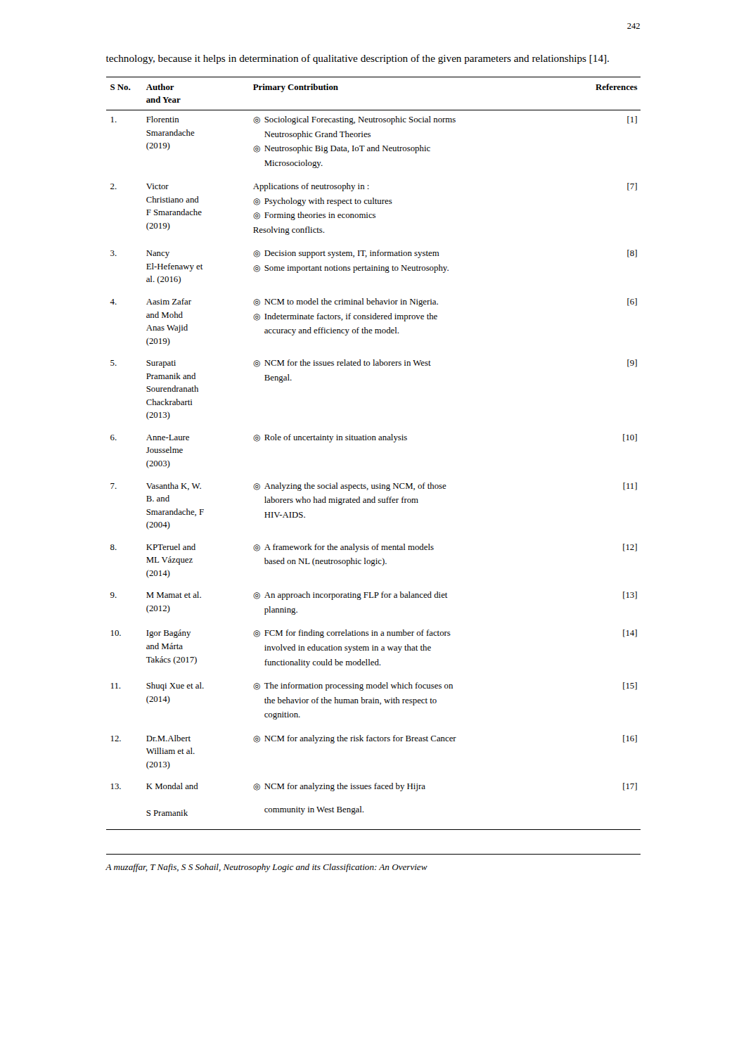242
technology, because it helps in determination of qualitative description of the given parameters and relationships [14].
| S No. | Author and Year | Primary Contribution | References |
| --- | --- | --- | --- |
| 1. | Florentin Smarandache (2019) | Sociological Forecasting, Neutrosophic Social norms Neutrosophic Grand Theories Neutrosophic Big Data, IoT and Neutrosophic Microsociology. | [1] |
| 2. | Victor Christiano and F Smarandache (2019) | Applications of neutrosophy in : Psychology with respect to cultures Forming theories in economics Resolving conflicts. | [7] |
| 3. | Nancy El-Hefenawy et al. (2016) | Decision support system, IT, information system Some important notions pertaining to Neutrosophy. | [8] |
| 4. | Aasim Zafar and Mohd Anas Wajid (2019) | NCM to model the criminal behavior in Nigeria. Indeterminate factors, if considered improve the accuracy and efficiency of the model. | [6] |
| 5. | Surapati Pramanik and Sourendranath Chackrabarti (2013) | NCM for the issues related to laborers in West Bengal. | [9] |
| 6. | Anne-Laure Jousselme (2003) | Role of uncertainty in situation analysis | [10] |
| 7. | Vasantha K, W. B. and Smarandache, F (2004) | Analyzing the social aspects, using NCM, of those laborers who had migrated and suffer from HIV-AIDS. | [11] |
| 8. | KPTeruel and ML Vázquez (2014) | A framework for the analysis of mental models based on NL (neutrosophic logic). | [12] |
| 9. | M Mamat et al. (2012) | An approach incorporating FLP for a balanced diet planning. | [13] |
| 10. | Igor Bagány and Márta Takács (2017) | FCM for finding correlations in a number of factors involved in education system in a way that the functionality could be modelled. | [14] |
| 11. | Shuqi Xue et al. (2014) | The information processing model which focuses on the behavior of the human brain, with respect to cognition. | [15] |
| 12. | Dr.M.Albert William et al. (2013) | NCM for analyzing the risk factors for Breast Cancer | [16] |
| 13. | K Mondal and S Pramanik | NCM for analyzing the issues faced by Hijra community in West Bengal. | [17] |
A muzaffar, T Nafis, S S Sohail, Neutrosophy Logic and its Classification: An Overview